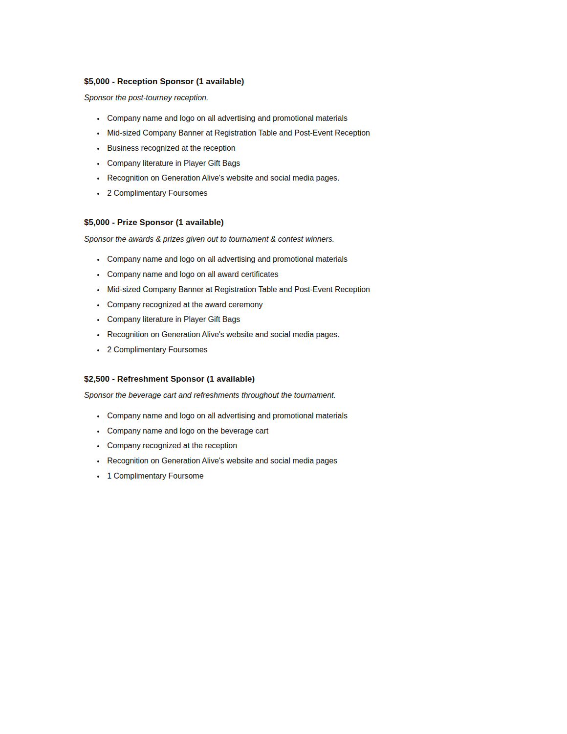$5,000 - Reception Sponsor (1 available)
Sponsor the post-tourney reception.
Company name and logo on all advertising and promotional materials
Mid-sized Company Banner at Registration Table and Post-Event Reception
Business recognized at the reception
Company literature in Player Gift Bags
Recognition on Generation Alive's website and social media pages.
2 Complimentary Foursomes
$5,000 - Prize Sponsor (1 available)
Sponsor the awards & prizes given out to tournament & contest winners.
Company name and logo on all advertising and promotional materials
Company name and logo on all award certificates
Mid-sized Company Banner at Registration Table and Post-Event Reception
Company recognized at the award ceremony
Company literature in Player Gift Bags
Recognition on Generation Alive's website and social media pages.
2 Complimentary Foursomes
$2,500 - Refreshment Sponsor (1 available)
Sponsor the beverage cart and refreshments throughout the tournament.
Company name and logo on all advertising and promotional materials
Company name and logo on the beverage cart
Company recognized at the reception
Recognition on Generation Alive's website and social media pages
1 Complimentary Foursome